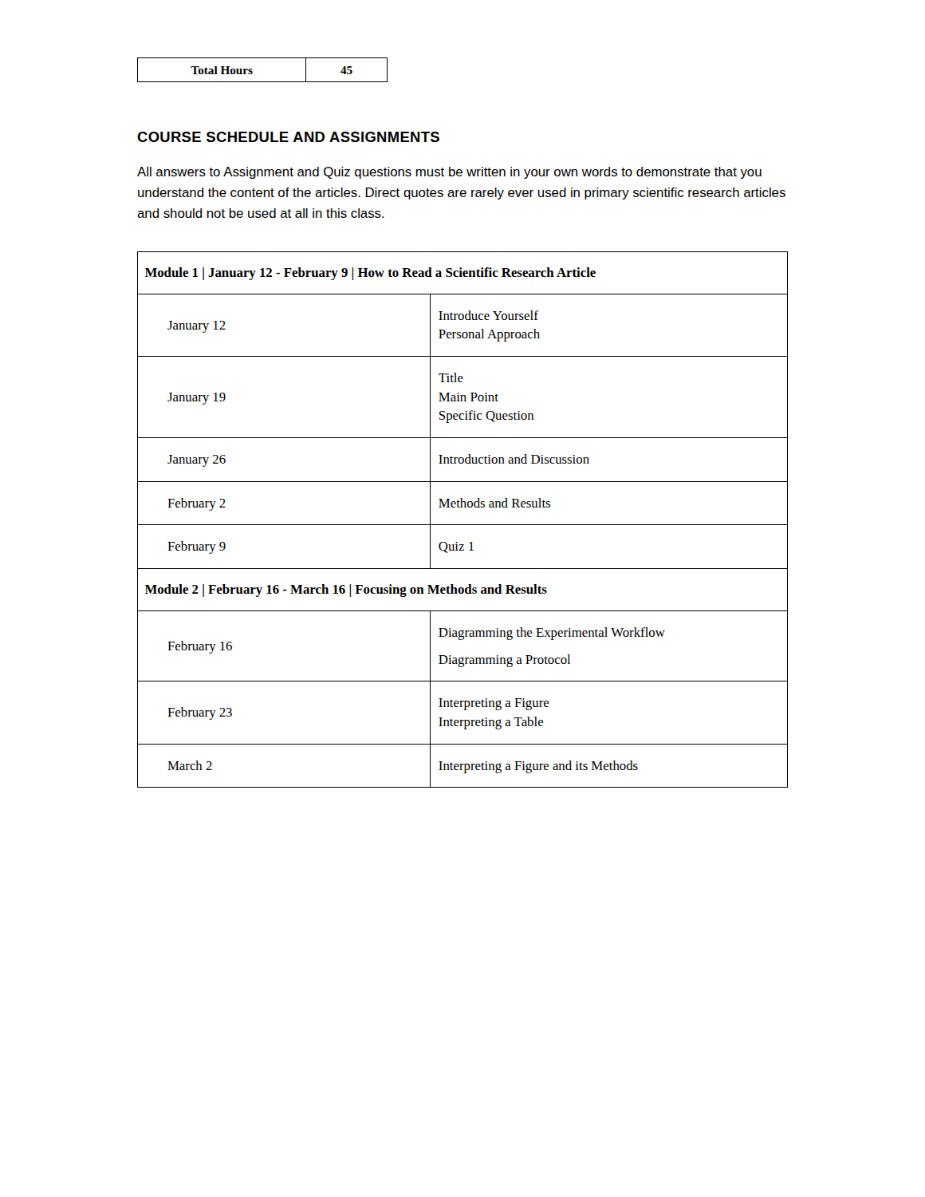| Total Hours | 45 |
COURSE SCHEDULE AND ASSIGNMENTS
All answers to Assignment and Quiz questions must be written in your own words to demonstrate that you understand the content of the articles. Direct quotes are rarely ever used in primary scientific research articles and should not be used at all in this class.
| Module 1 / January 12 - February 9 / How to Read a Scientific Research Article |
| --- |
| January 12 | Introduce Yourself Personal Approach |
| January 19 | Title Main Point Specific Question |
| January 26 | Introduction and Discussion |
| February 2 | Methods and Results |
| February 9 | Quiz 1 |
| Module 2 / February 16 - March 16 / Focusing on Methods and Results |
| February 16 | Diagramming the Experimental Workflow Diagramming a Protocol |
| February 23 | Interpreting a Figure Interpreting a Table |
| March 2 | Interpreting a Figure and its Methods |